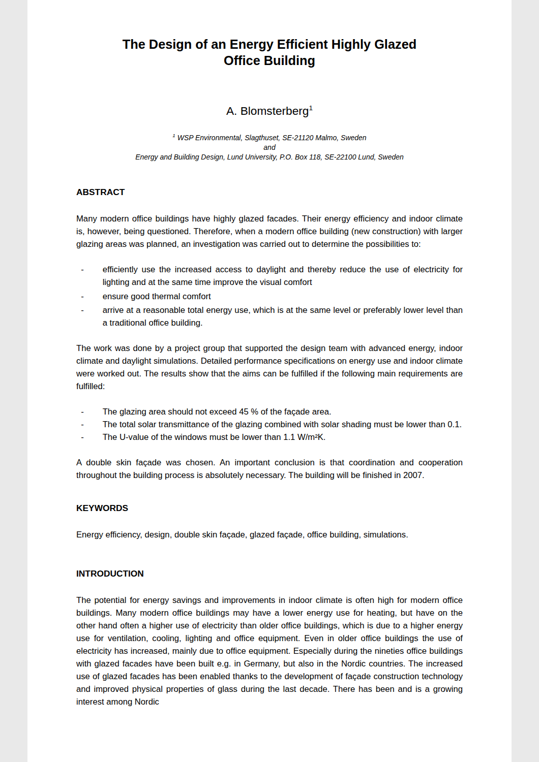The Design of an Energy Efficient Highly Glazed
Office Building
A. Blomsterberg1
1 WSP Environmental, Slagthuset, SE-21120 Malmo, Sweden
and
Energy and Building Design, Lund University, P.O. Box 118, SE-22100 Lund, Sweden
ABSTRACT
Many modern office buildings have highly glazed facades. Their energy efficiency and indoor climate is, however, being questioned. Therefore, when a modern office building (new construction) with larger glazing areas was planned, an investigation was carried out to determine the possibilities to:
efficiently use the increased access to daylight and thereby reduce the use of electricity for lighting and at the same time improve the visual comfort
ensure good thermal comfort
arrive at a reasonable total energy use, which is at the same level or preferably lower level than a traditional office building.
The work was done by a project group that supported the design team with advanced energy, indoor climate and daylight simulations. Detailed performance specifications on energy use and indoor climate were worked out. The results show that the aims can be fulfilled if the following main requirements are fulfilled:
The glazing area should not exceed 45 % of the façade area.
The total solar transmittance of the glazing combined with solar shading must be lower than 0.1.
The U-value of the windows must be lower than 1.1 W/m²K.
A double skin façade was chosen. An important conclusion is that coordination and cooperation throughout the building process is absolutely necessary. The building will be finished in 2007.
KEYWORDS
Energy efficiency, design, double skin façade, glazed façade, office building, simulations.
INTRODUCTION
The potential for energy savings and improvements in indoor climate is often high for modern office buildings. Many modern office buildings may have a lower energy use for heating, but have on the other hand often a higher use of electricity than older office buildings, which is due to a higher energy use for ventilation, cooling, lighting and office equipment. Even in older office buildings the use of electricity has increased, mainly due to office equipment. Especially during the nineties office buildings with glazed facades have been built e.g. in Germany, but also in the Nordic countries. The increased use of glazed facades has been enabled thanks to the development of façade construction technology and improved physical properties of glass during the last decade. There has been and is a growing interest among Nordic